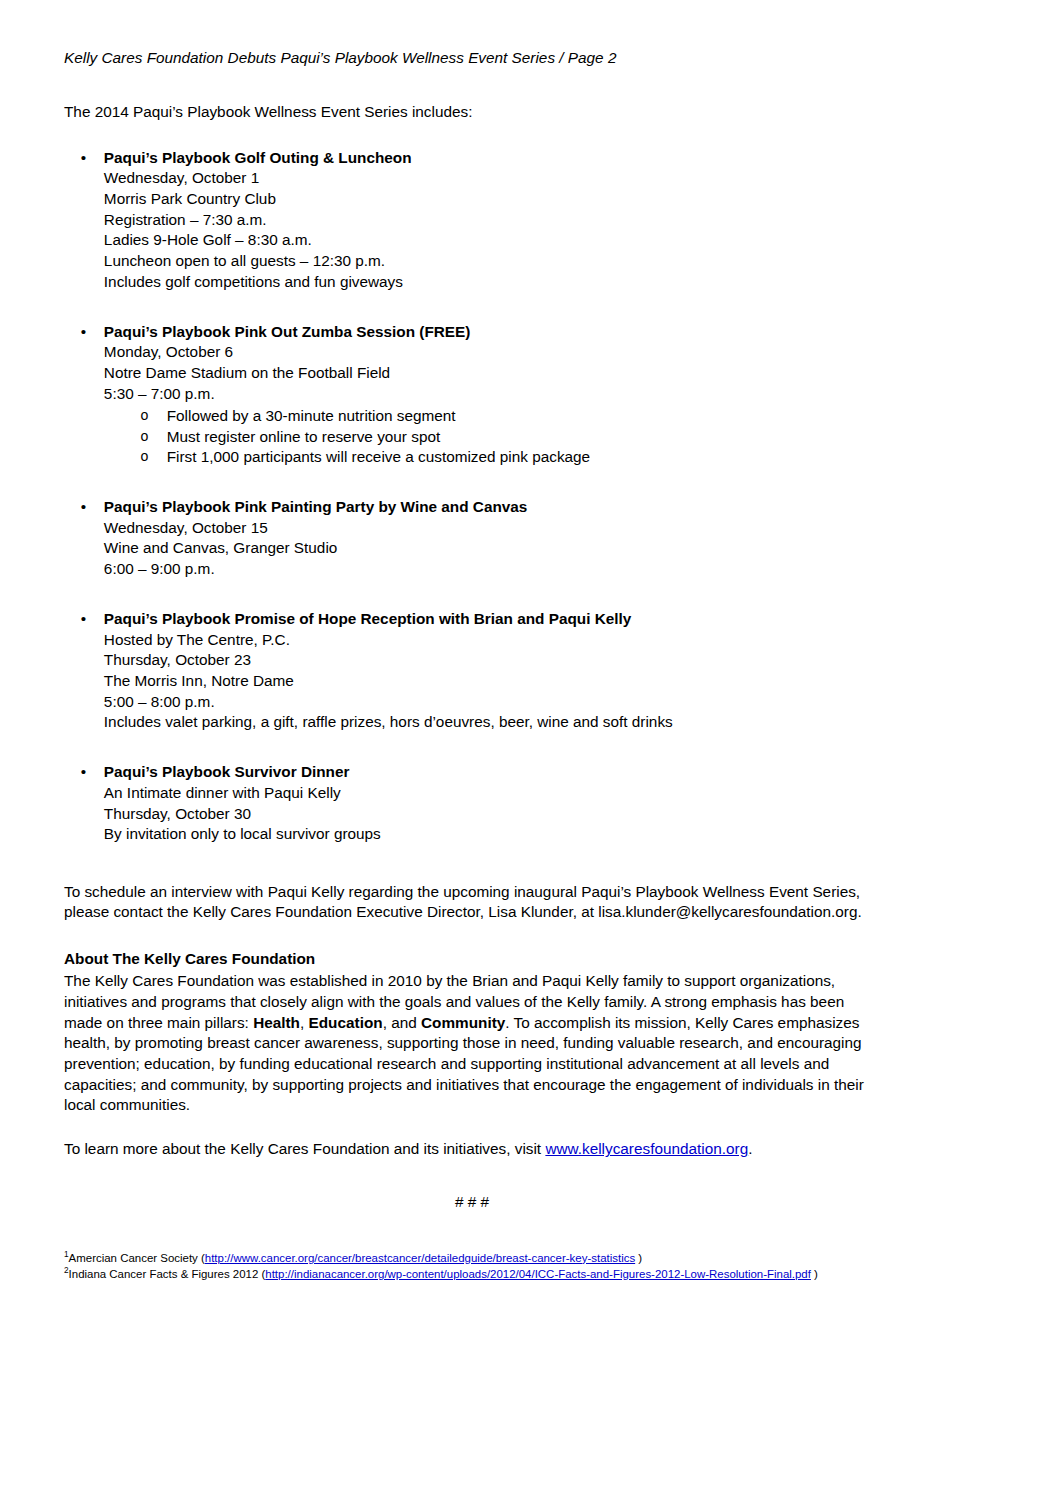Kelly Cares Foundation Debuts Paqui’s Playbook Wellness Event Series / Page 2
The 2014 Paqui’s Playbook Wellness Event Series includes:
Paqui’s Playbook Golf Outing & Luncheon Wednesday, October 1 Morris Park Country Club Registration – 7:30 a.m. Ladies 9-Hole Golf – 8:30 a.m. Luncheon open to all guests – 12:30 p.m. Includes golf competitions and fun giveways
Paqui’s Playbook Pink Out Zumba Session (FREE) Monday, October 6 Notre Dame Stadium on the Football Field 5:30 – 7:00 p.m.
Followed by a 30-minute nutrition segment
Must register online to reserve your spot
First 1,000 participants will receive a customized pink package
Paqui’s Playbook Pink Painting Party by Wine and Canvas Wednesday, October 15 Wine and Canvas, Granger Studio 6:00 – 9:00 p.m.
Paqui’s Playbook Promise of Hope Reception with Brian and Paqui Kelly Hosted by The Centre, P.C. Thursday, October 23 The Morris Inn, Notre Dame 5:00 – 8:00 p.m. Includes valet parking, a gift, raffle prizes, hors d’oeuvres, beer, wine and soft drinks
Paqui’s Playbook Survivor Dinner An Intimate dinner with Paqui Kelly Thursday, October 30 By invitation only to local survivor groups
To schedule an interview with Paqui Kelly regarding the upcoming inaugural Paqui’s Playbook Wellness Event Series, please contact the Kelly Cares Foundation Executive Director, Lisa Klunder, at lisa.klunder@kellycaresfoundation.org.
About The Kelly Cares Foundation
The Kelly Cares Foundation was established in 2010 by the Brian and Paqui Kelly family to support organizations, initiatives and programs that closely align with the goals and values of the Kelly family. A strong emphasis has been made on three main pillars: Health, Education, and Community. To accomplish its mission, Kelly Cares emphasizes health, by promoting breast cancer awareness, supporting those in need, funding valuable research, and encouraging prevention; education, by funding educational research and supporting institutional advancement at all levels and capacities; and community, by supporting projects and initiatives that encourage the engagement of individuals in their local communities.
To learn more about the Kelly Cares Foundation and its initiatives, visit www.kellycaresfoundation.org.
# # #
1Amercian Cancer Society (http://www.cancer.org/cancer/breastcancer/detailedguide/breast-cancer-key-statistics )
2Indiana Cancer Facts & Figures 2012 (http://indianacancer.org/wp-content/uploads/2012/04/ICC-Facts-and-Figures-2012-Low-Resolution-Final.pdf )